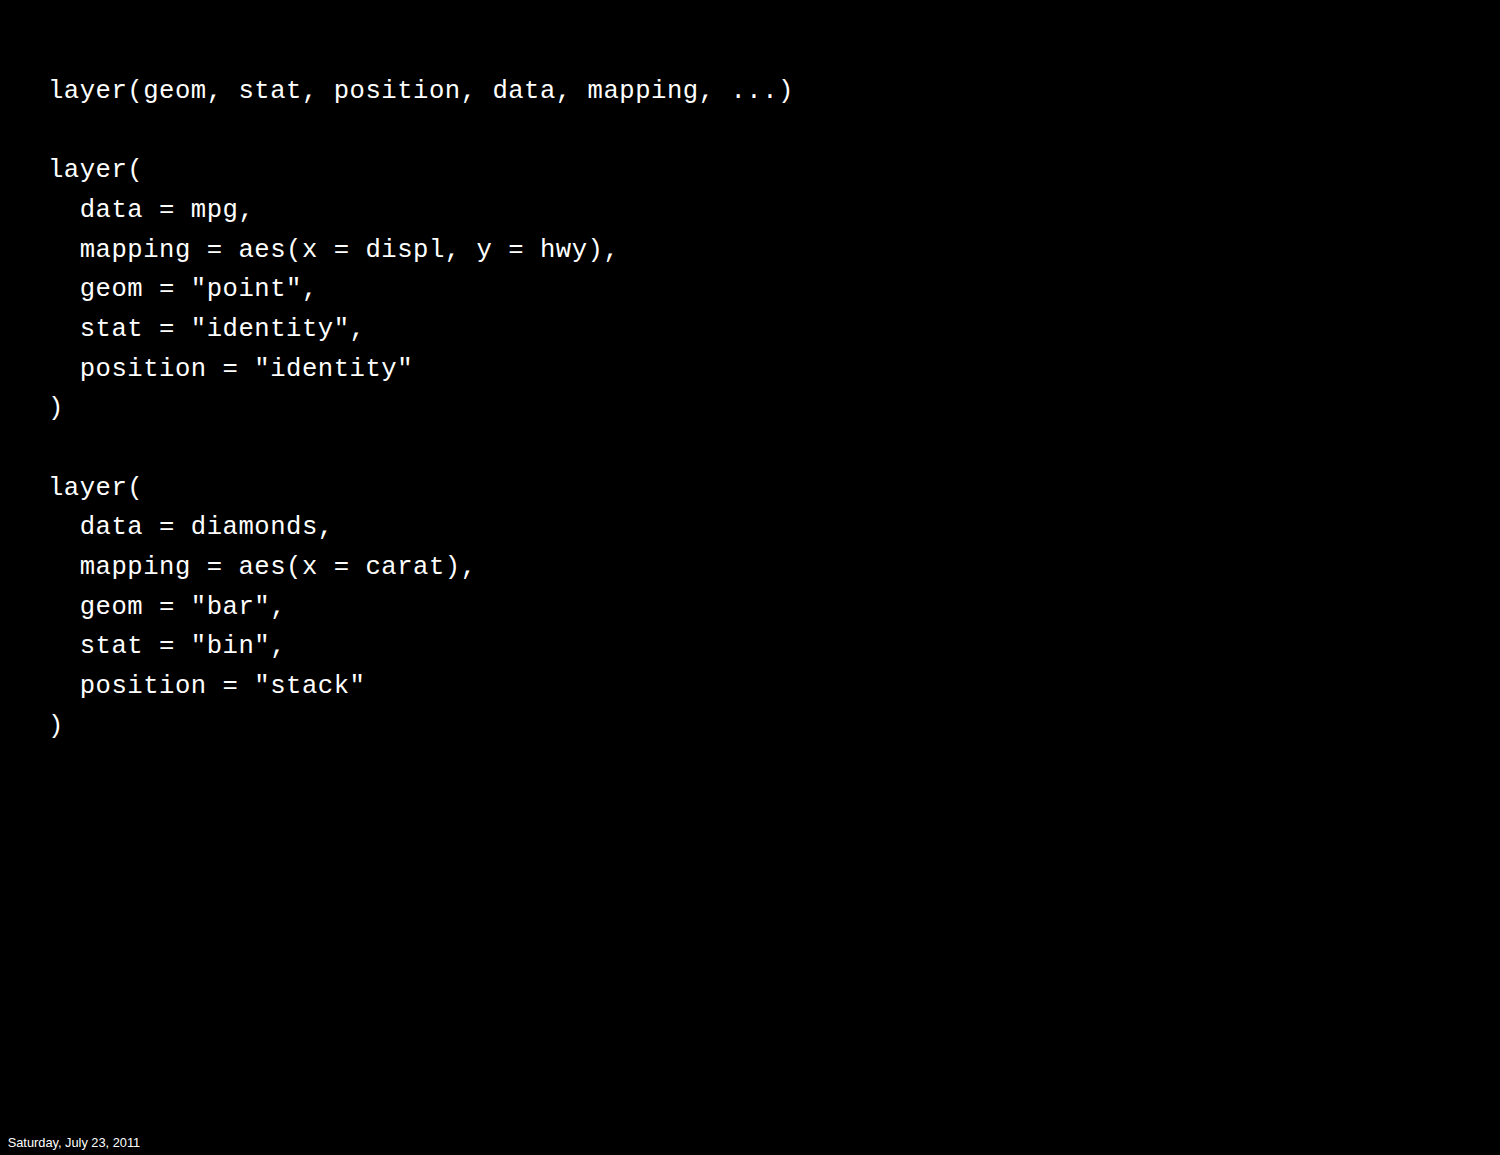layer(geom, stat, position, data, mapping, ...)
layer(
  data = mpg,
  mapping = aes(x = displ, y = hwy),
  geom = "point",
  stat = "identity",
  position = "identity"
)
layer(
  data = diamonds,
  mapping = aes(x = carat),
  geom = "bar",
  stat = "bin",
  position = "stack"
)
Saturday, July 23, 2011